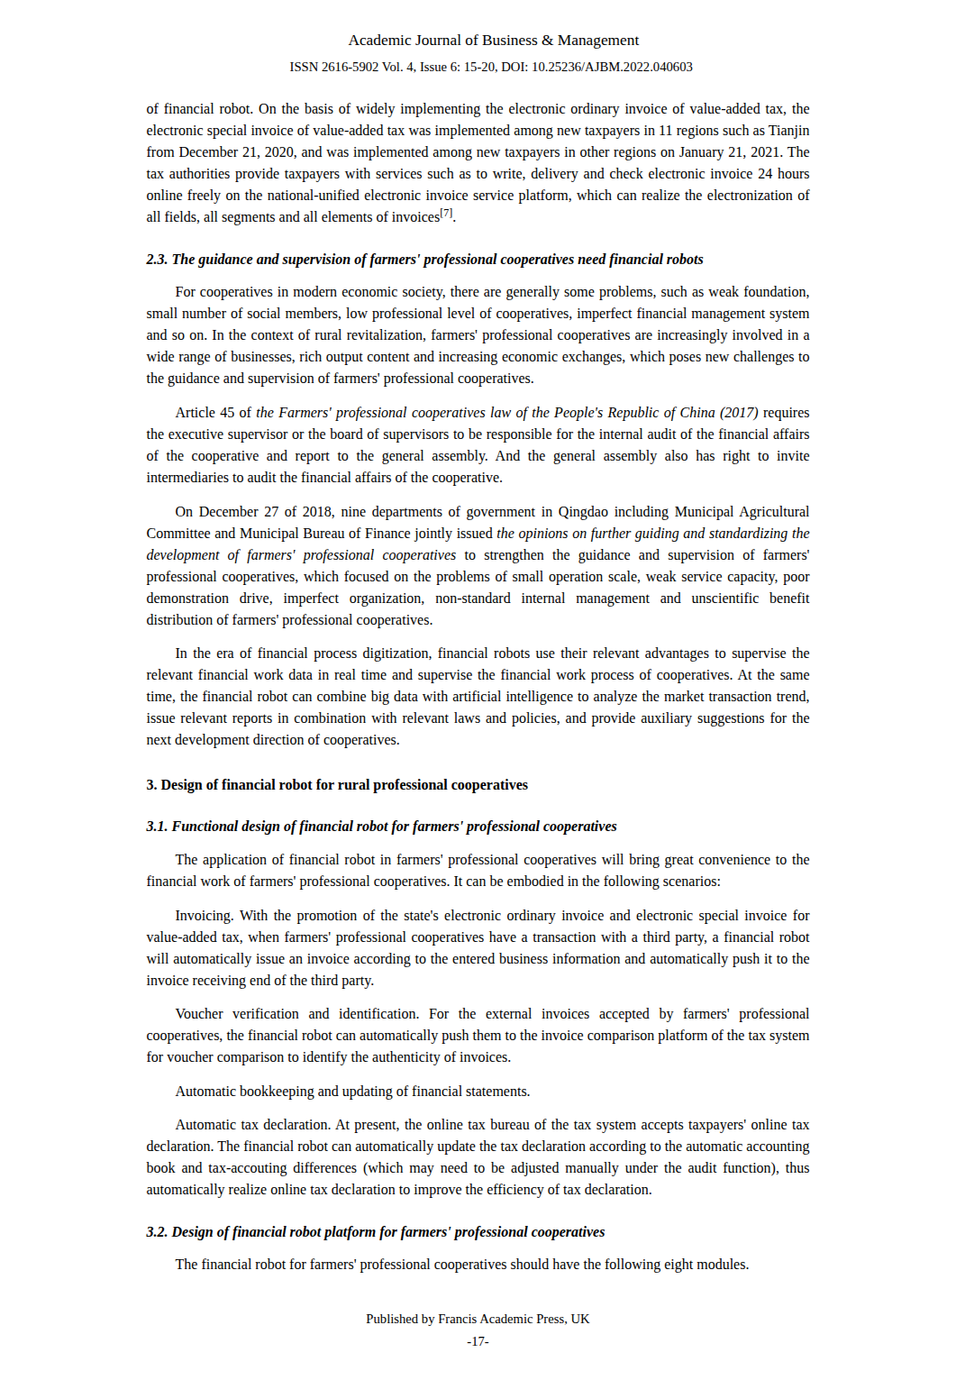Academic Journal of Business & Management
ISSN 2616-5902 Vol. 4, Issue 6: 15-20, DOI: 10.25236/AJBM.2022.040603
of financial robot. On the basis of widely implementing the electronic ordinary invoice of value-added tax, the electronic special invoice of value-added tax was implemented among new taxpayers in 11 regions such as Tianjin from December 21, 2020, and was implemented among new taxpayers in other regions on January 21, 2021. The tax authorities provide taxpayers with services such as to write, delivery and check electronic invoice 24 hours online freely on the national-unified electronic invoice service platform, which can realize the electronization of all fields, all segments and all elements of invoices[7].
2.3. The guidance and supervision of farmers' professional cooperatives need financial robots
For cooperatives in modern economic society, there are generally some problems, such as weak foundation, small number of social members, low professional level of cooperatives, imperfect financial management system and so on. In the context of rural revitalization, farmers' professional cooperatives are increasingly involved in a wide range of businesses, rich output content and increasing economic exchanges, which poses new challenges to the guidance and supervision of farmers' professional cooperatives.
Article 45 of the Farmers' professional cooperatives law of the People's Republic of China (2017) requires the executive supervisor or the board of supervisors to be responsible for the internal audit of the financial affairs of the cooperative and report to the general assembly. And the general assembly also has right to invite intermediaries to audit the financial affairs of the cooperative.
On December 27 of 2018, nine departments of government in Qingdao including Municipal Agricultural Committee and Municipal Bureau of Finance jointly issued the opinions on further guiding and standardizing the development of farmers' professional cooperatives to strengthen the guidance and supervision of farmers' professional cooperatives, which focused on the problems of small operation scale, weak service capacity, poor demonstration drive, imperfect organization, non-standard internal management and unscientific benefit distribution of farmers' professional cooperatives.
In the era of financial process digitization, financial robots use their relevant advantages to supervise the relevant financial work data in real time and supervise the financial work process of cooperatives. At the same time, the financial robot can combine big data with artificial intelligence to analyze the market transaction trend, issue relevant reports in combination with relevant laws and policies, and provide auxiliary suggestions for the next development direction of cooperatives.
3. Design of financial robot for rural professional cooperatives
3.1. Functional design of financial robot for farmers' professional cooperatives
The application of financial robot in farmers' professional cooperatives will bring great convenience to the financial work of farmers' professional cooperatives. It can be embodied in the following scenarios:
Invoicing. With the promotion of the state's electronic ordinary invoice and electronic special invoice for value-added tax, when farmers' professional cooperatives have a transaction with a third party, a financial robot will automatically issue an invoice according to the entered business information and automatically push it to the invoice receiving end of the third party.
Voucher verification and identification. For the external invoices accepted by farmers' professional cooperatives, the financial robot can automatically push them to the invoice comparison platform of the tax system for voucher comparison to identify the authenticity of invoices.
Automatic bookkeeping and updating of financial statements.
Automatic tax declaration. At present, the online tax bureau of the tax system accepts taxpayers' online tax declaration. The financial robot can automatically update the tax declaration according to the automatic accounting book and tax-accouting differences (which may need to be adjusted manually under the audit function), thus automatically realize online tax declaration to improve the efficiency of tax declaration.
3.2. Design of financial robot platform for farmers' professional cooperatives
The financial robot for farmers' professional cooperatives should have the following eight modules.
Published by Francis Academic Press, UK
-17-